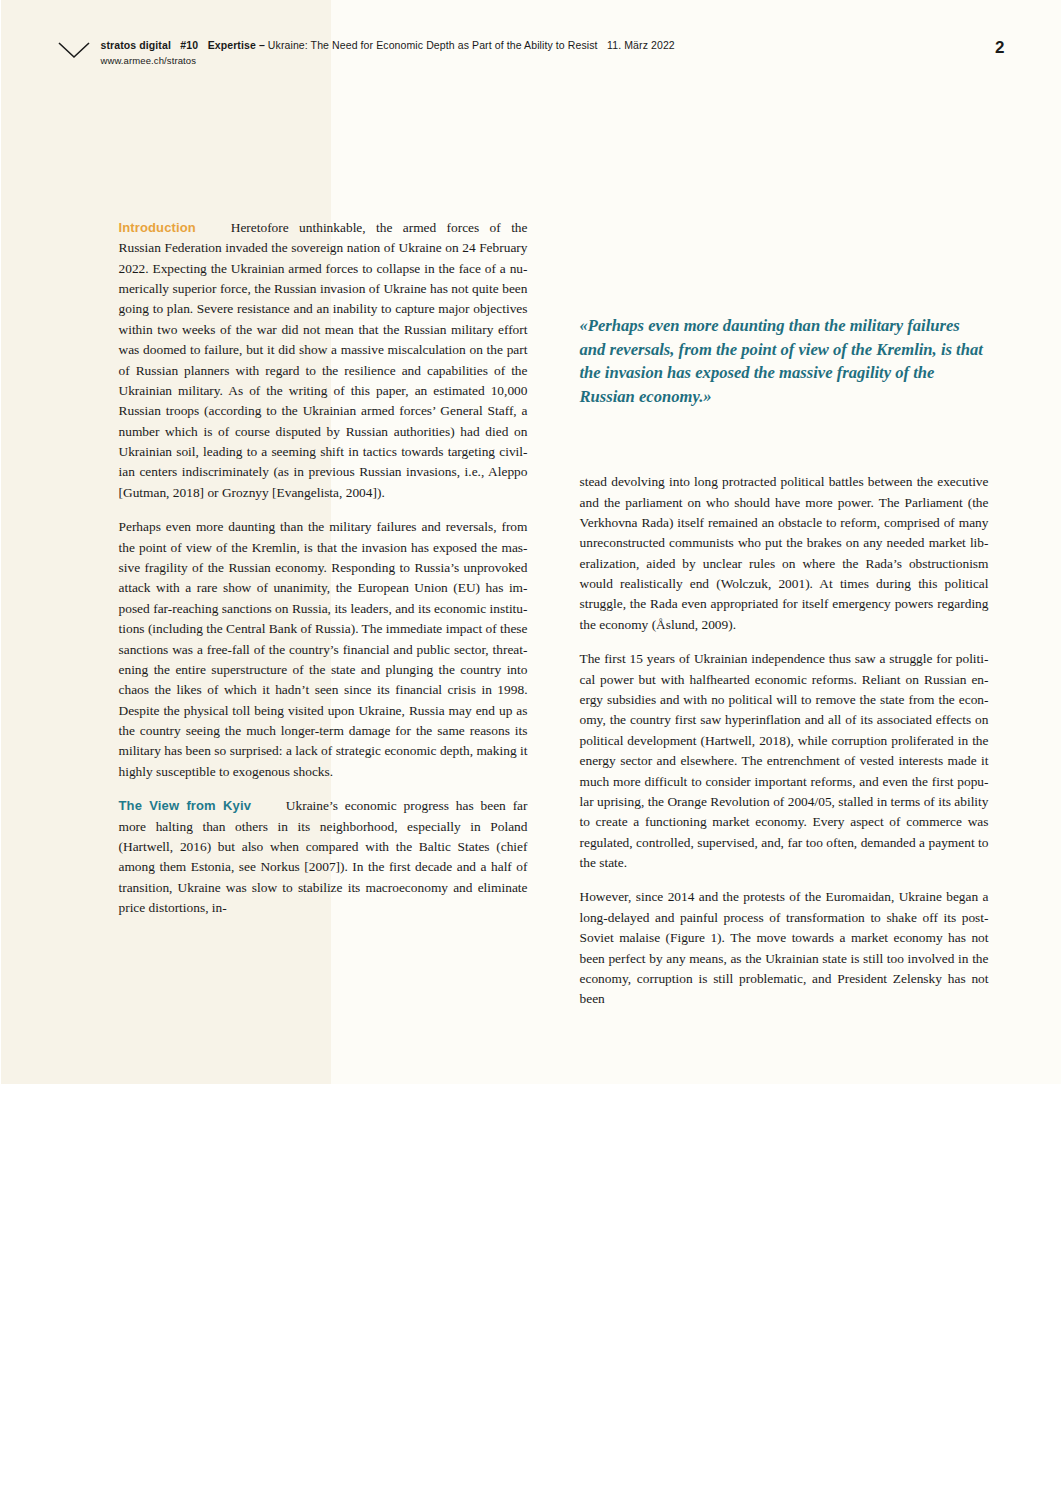stratos digital #10 Expertise – Ukraine: The Need for Economic Depth as Part of the Ability to Resist 11. März 2022
www.armee.ch/stratos
2
Introduction Heretofore unthinkable, the armed forces of the Russian Federation invaded the sovereign nation of Ukraine on 24 February 2022. Expecting the Ukrainian armed forces to collapse in the face of a numerically superior force, the Russian invasion of Ukraine has not quite been going to plan. Severe resistance and an inability to capture major objectives within two weeks of the war did not mean that the Russian military effort was doomed to failure, but it did show a massive miscalculation on the part of Russian planners with regard to the resilience and capabilities of the Ukrainian military. As of the writing of this paper, an estimated 10,000 Russian troops (according to the Ukrainian armed forces’ General Staff, a number which is of course disputed by Russian authorities) had died on Ukrainian soil, leading to a seeming shift in tactics towards targeting civilian centers indiscriminately (as in previous Russian invasions, i.e., Aleppo [Gutman, 2018] or Groznyy [Evangelista, 2004]).
Perhaps even more daunting than the military failures and reversals, from the point of view of the Kremlin, is that the invasion has exposed the massive fragility of the Russian economy. Responding to Russia’s unprovoked attack with a rare show of unanimity, the European Union (EU) has imposed far-reaching sanctions on Russia, its leaders, and its economic institutions (including the Central Bank of Russia). The immediate impact of these sanctions was a free-fall of the country’s financial and public sector, threatening the entire superstructure of the state and plunging the country into chaos the likes of which it hadn’t seen since its financial crisis in 1998. Despite the physical toll being visited upon Ukraine, Russia may end up as the country seeing the much longer-term damage for the same reasons its military has been so surprised: a lack of strategic economic depth, making it highly susceptible to exogenous shocks.
The View from Kyiv Ukraine’s economic progress has been far more halting than others in its neighborhood, especially in Poland (Hartwell, 2016) but also when compared with the Baltic States (chief among them Estonia, see Norkus [2007]). In the first decade and a half of transition, Ukraine was slow to stabilize its macroeconomy and eliminate price distortions, in-
«Perhaps even more daunting than the military failures and reversals, from the point of view of the Kremlin, is that the invasion has exposed the massive fragility of the Russian economy.»
stead devolving into long protracted political battles between the executive and the parliament on who should have more power. The Parliament (the Verkhovna Rada) itself remained an obstacle to reform, comprised of many unreconstructed communists who put the brakes on any needed market liberalization, aided by unclear rules on where the Rada’s obstructionism would realistically end (Wolczuk, 2001). At times during this political struggle, the Rada even appropriated for itself emergency powers regarding the economy (Åslund, 2009).
The first 15 years of Ukrainian independence thus saw a struggle for political power but with halfhearted economic reforms. Reliant on Russian energy subsidies and with no political will to remove the state from the economy, the country first saw hyperinflation and all of its associated effects on political development (Hartwell, 2018), while corruption proliferated in the energy sector and elsewhere. The entrenchment of vested interests made it much more difficult to consider important reforms, and even the first popular uprising, the Orange Revolution of 2004/05, stalled in terms of its ability to create a functioning market economy. Every aspect of commerce was regulated, controlled, supervised, and, far too often, demanded a payment to the state.
However, since 2014 and the protests of the Euromaidan, Ukraine began a long-delayed and painful process of transformation to shake off its post-Soviet malaise (Figure 1). The move towards a market economy has not been perfect by any means, as the Ukrainian state is still too involved in the economy, corruption is still problematic, and President Zelensky has not been